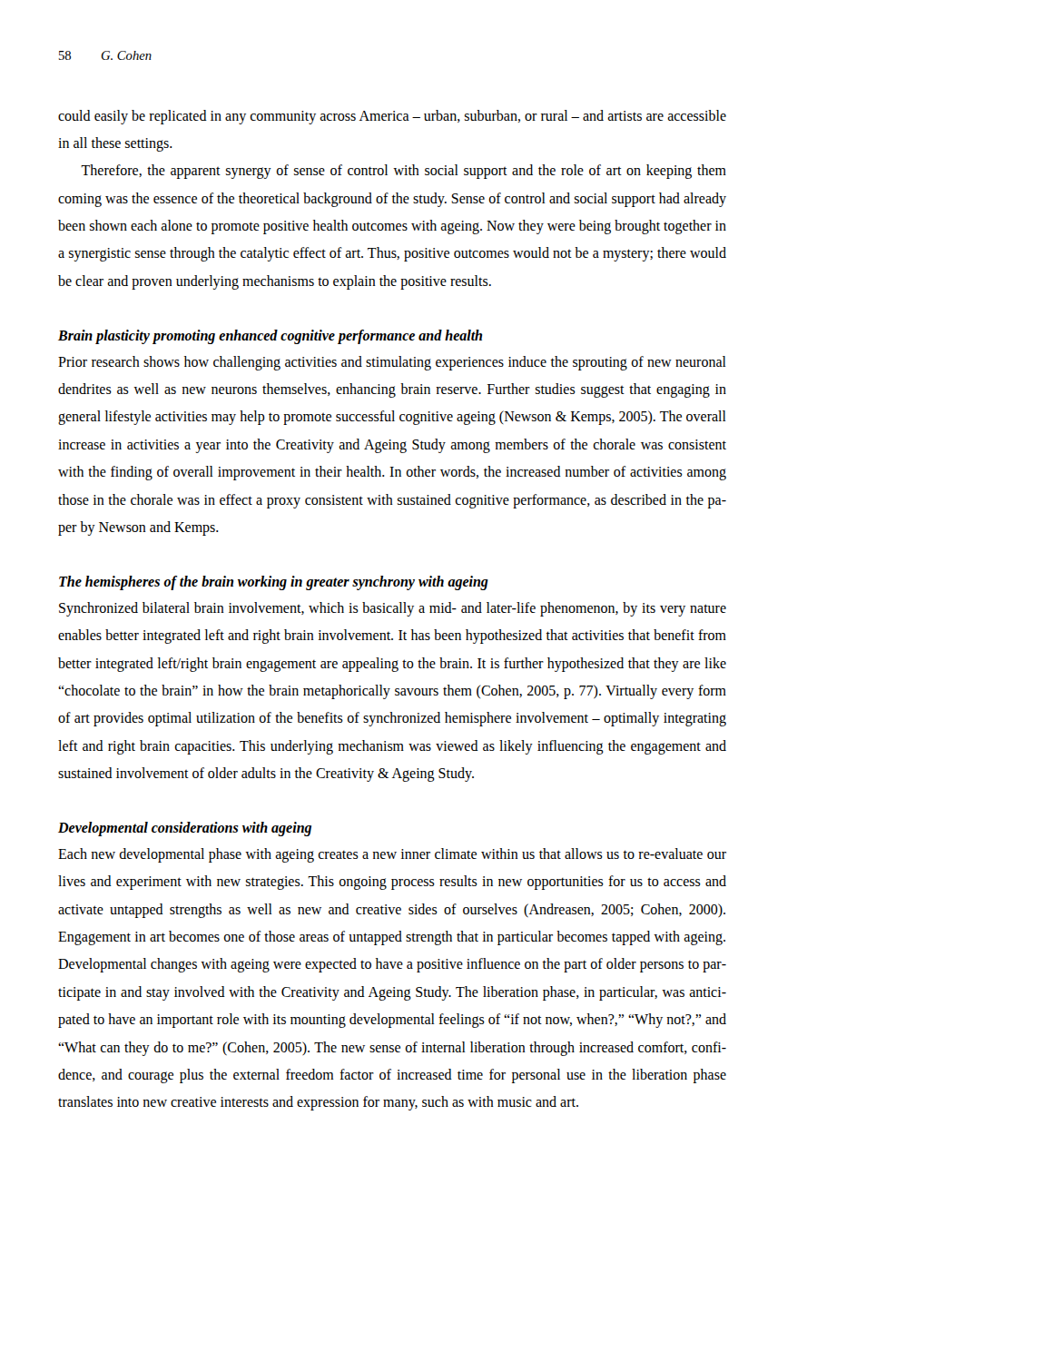58 G. Cohen
could easily be replicated in any community across America – urban, suburban, or rural – and artists are accessible in all these settings.
Therefore, the apparent synergy of sense of control with social support and the role of art on keeping them coming was the essence of the theoretical background of the study. Sense of control and social support had already been shown each alone to promote positive health outcomes with ageing. Now they were being brought together in a synergistic sense through the catalytic effect of art. Thus, positive outcomes would not be a mystery; there would be clear and proven underlying mechanisms to explain the positive results.
Brain plasticity promoting enhanced cognitive performance and health
Prior research shows how challenging activities and stimulating experiences induce the sprouting of new neuronal dendrites as well as new neurons themselves, enhancing brain reserve. Further studies suggest that engaging in general lifestyle activities may help to promote successful cognitive ageing (Newson & Kemps, 2005). The overall increase in activities a year into the Creativity and Ageing Study among members of the chorale was consistent with the finding of overall improvement in their health. In other words, the increased number of activities among those in the chorale was in effect a proxy consistent with sustained cognitive performance, as described in the paper by Newson and Kemps.
The hemispheres of the brain working in greater synchrony with ageing
Synchronized bilateral brain involvement, which is basically a mid- and later-life phenomenon, by its very nature enables better integrated left and right brain involvement. It has been hypothesized that activities that benefit from better integrated left/right brain engagement are appealing to the brain. It is further hypothesized that they are like “chocolate to the brain” in how the brain metaphorically savours them (Cohen, 2005, p. 77). Virtually every form of art provides optimal utilization of the benefits of synchronized hemisphere involvement – optimally integrating left and right brain capacities. This underlying mechanism was viewed as likely influencing the engagement and sustained involvement of older adults in the Creativity & Ageing Study.
Developmental considerations with ageing
Each new developmental phase with ageing creates a new inner climate within us that allows us to re-evaluate our lives and experiment with new strategies. This ongoing process results in new opportunities for us to access and activate untapped strengths as well as new and creative sides of ourselves (Andreasen, 2005; Cohen, 2000). Engagement in art becomes one of those areas of untapped strength that in particular becomes tapped with ageing. Developmental changes with ageing were expected to have a positive influence on the part of older persons to participate in and stay involved with the Creativity and Ageing Study. The liberation phase, in particular, was anticipated to have an important role with its mounting developmental feelings of “if not now, when?,” “Why not?,” and “What can they do to me?” (Cohen, 2005). The new sense of internal liberation through increased comfort, confidence, and courage plus the external freedom factor of increased time for personal use in the liberation phase translates into new creative interests and expression for many, such as with music and art.